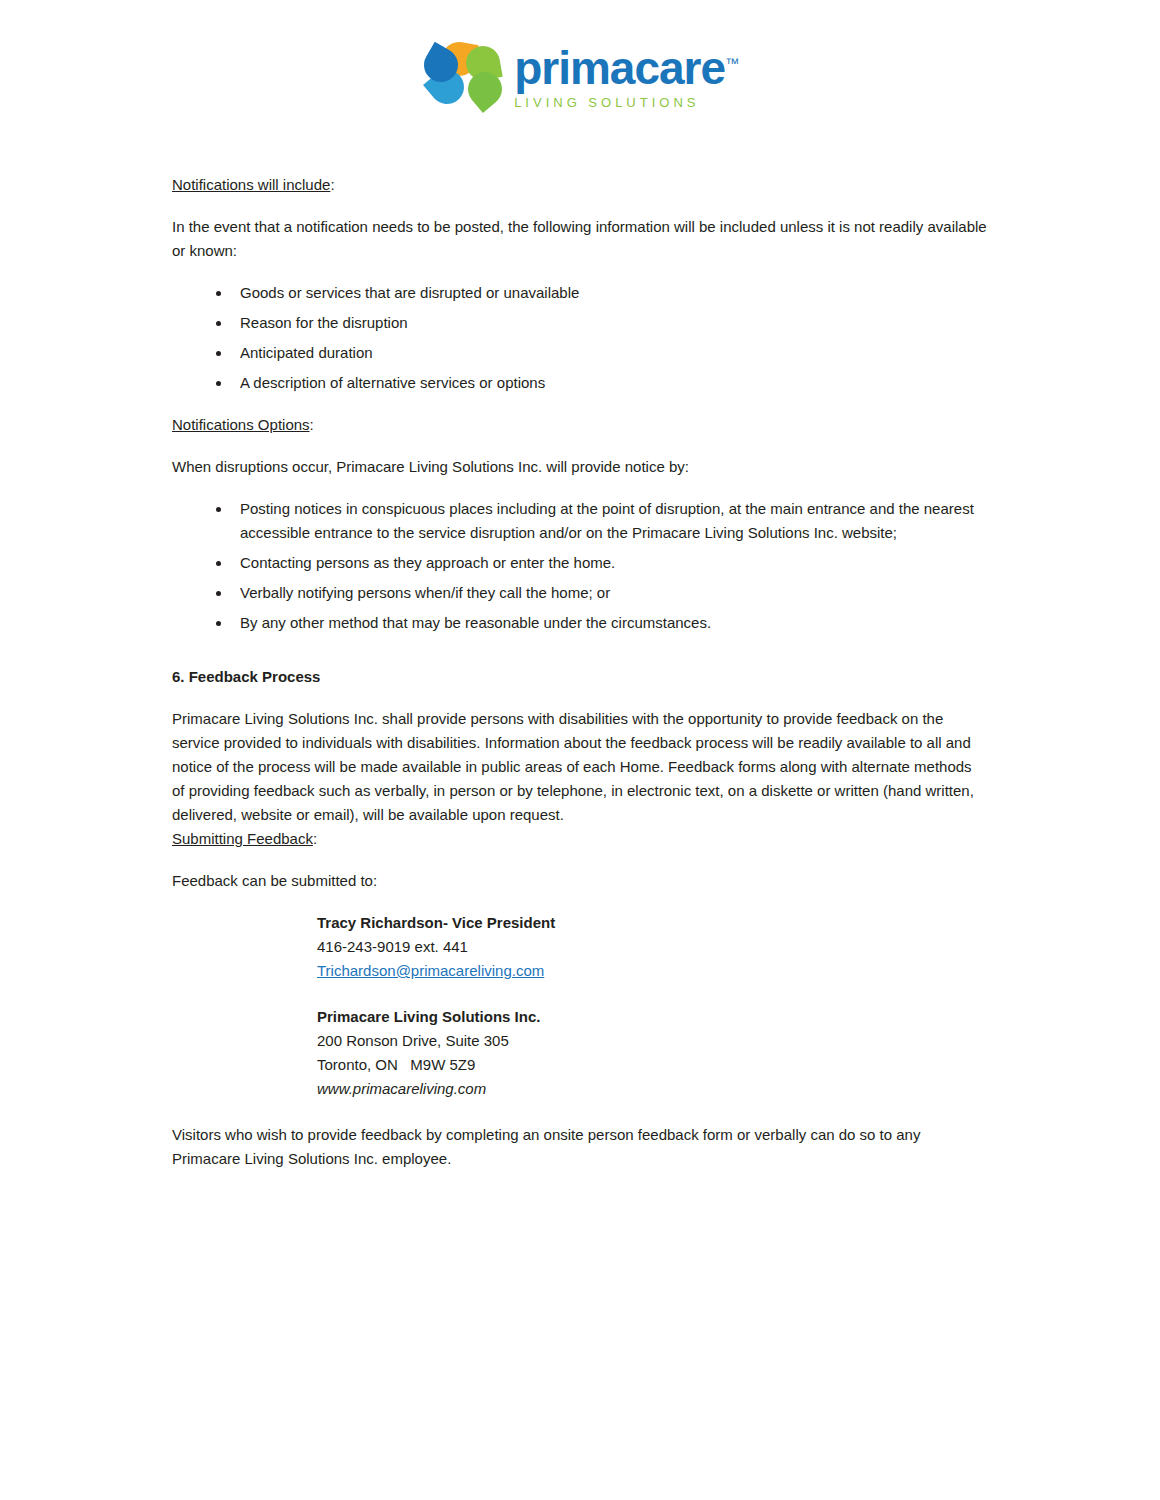primacare™
LIVING SOLUTIONS
Notifications will include:
In the event that a notification needs to be posted, the following information will be included unless it is not readily available or known:
Goods or services that are disrupted or unavailable
Reason for the disruption
Anticipated duration
A description of alternative services or options
Notifications Options:
When disruptions occur, Primacare Living Solutions Inc. will provide notice by:
Posting notices in conspicuous places including at the point of disruption, at the main entrance and the nearest accessible entrance to the service disruption and/or on the Primacare Living Solutions Inc. website;
Contacting persons as they approach or enter the home.
Verbally notifying persons when/if they call the home; or
By any other method that may be reasonable under the circumstances.
6. Feedback Process
Primacare Living Solutions Inc. shall provide persons with disabilities with the opportunity to provide feedback on the service provided to individuals with disabilities. Information about the feedback process will be readily available to all and notice of the process will be made available in public areas of each Home. Feedback forms along with alternate methods of providing feedback such as verbally, in person or by telephone, in electronic text, on a diskette or written (hand written, delivered, website or email), will be available upon request.
Submitting Feedback:
Feedback can be submitted to:
Tracy Richardson- Vice President
416-243-9019 ext. 441
Trichardson@primacareliving.com
Primacare Living Solutions Inc.
200 Ronson Drive, Suite 305
Toronto, ON M9W 5Z9
www.primacareliving.com
Visitors who wish to provide feedback by completing an onsite person feedback form or verbally can do so to any Primacare Living Solutions Inc. employee.